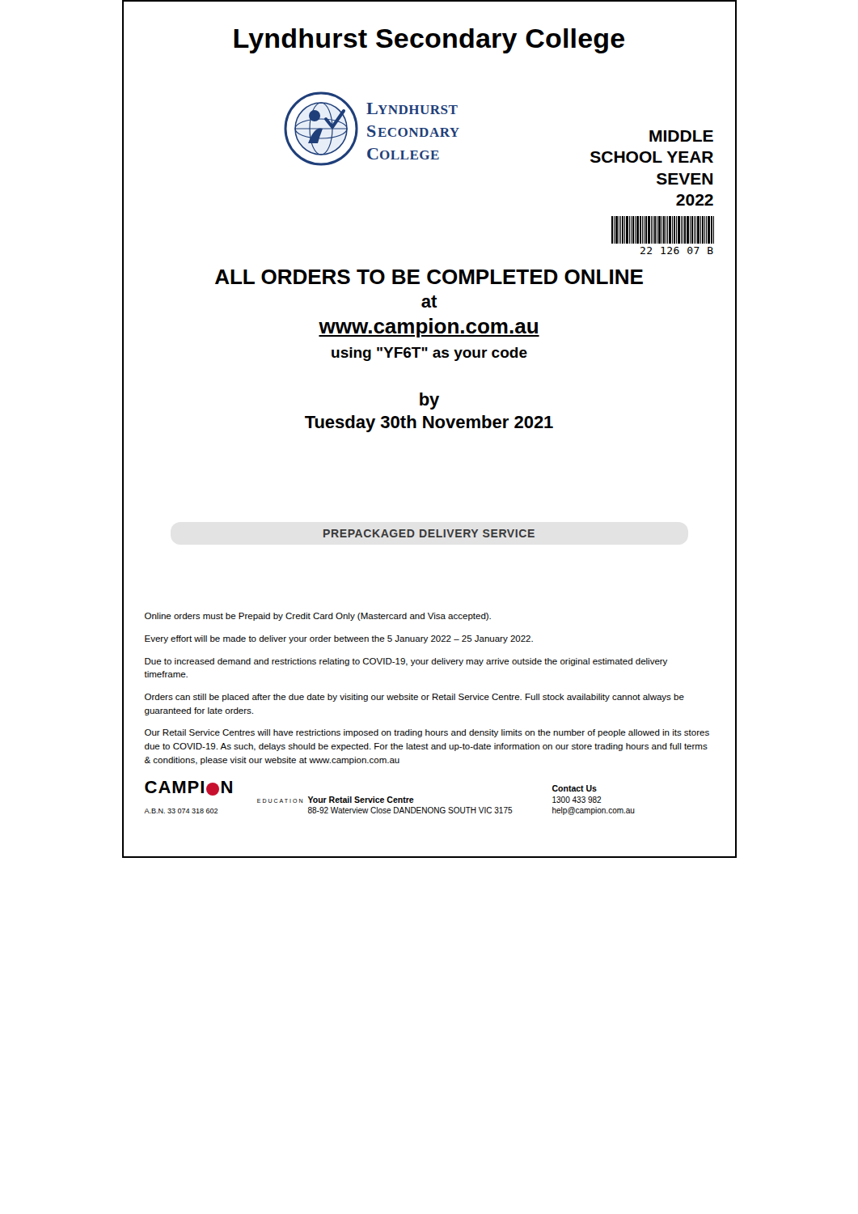Lyndhurst Secondary College
L YNDHURST S ECONDARY C OLLEGE
MIDDLE
SCHOOL YEAR
SEVEN
2022
22 126 07 B
ALL ORDERS TO BE COMPLETED ONLINE
at
www.campion.com.au
using "YF6T" as your code
by
Tuesday 30th November 2021
PREPACKAGED DELIVERY SERVICE
Online orders must be Prepaid by Credit Card Only (Mastercard and Visa accepted).
Every effort will be made to deliver your order between the 5 January 2022 – 25 January 2022.
Due to increased demand and restrictions relating to COVID-19, your delivery may arrive outside the original estimated delivery timeframe.
Orders can still be placed after the due date by visiting our website or Retail Service Centre. Full stock availability cannot always be guaranteed for late orders.
Our Retail Service Centres will have restrictions imposed on trading hours and density limits on the number of people allowed in its stores due to COVID-19. As such, delays should be expected. For the latest and up-to-date information on our store trading hours and full terms & conditions, please visit our website at www.campion.com.au
CAMPI N
EDUCATION
A.B.N. 33 074 318 602
Your Retail Service Centre
88-92 Waterview Close DANDENONG SOUTH VIC 3175
Contact Us
1300 433 982
help@campion.com.au